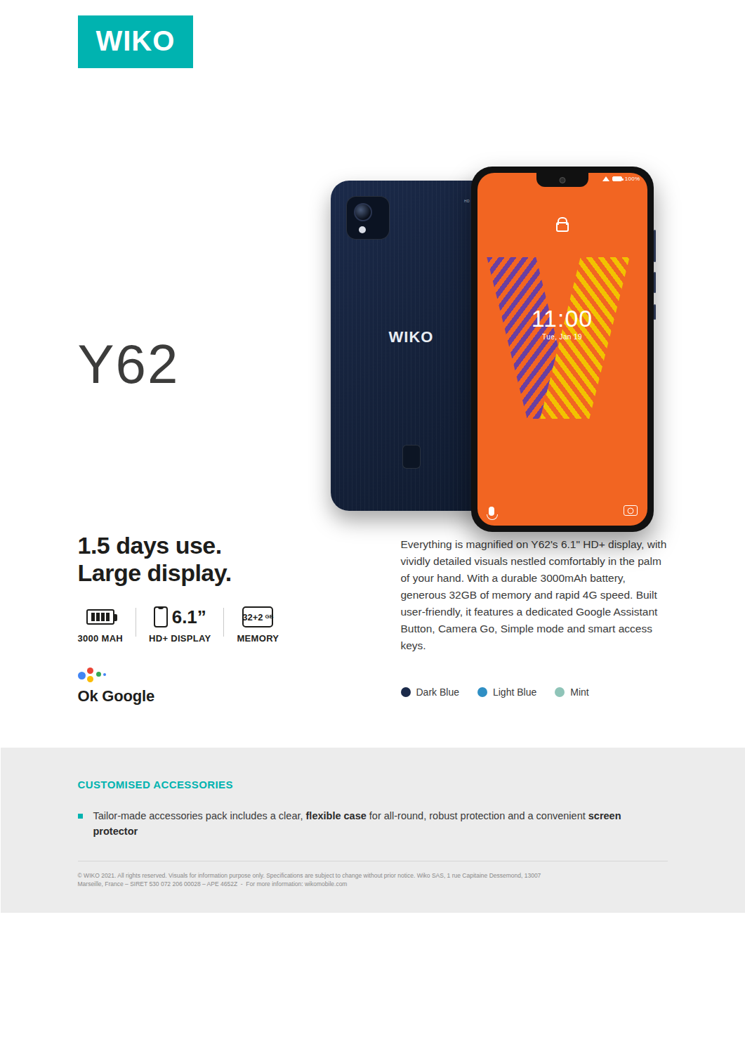WIKO
Y62
HD CAMERA
WIKO
100%
11:00
Tue, Jan 19
1.5 days use.
Large display.
3000 MAH
6.1”
HD+ DISPLAY
32+2 GB
MEMORY
Ok Google
Everything is magnified on Y62's 6.1" HD+ display, with vividly detailed visuals nestled comfortably in the palm of your hand. With a durable 3000mAh battery, generous 32GB of memory and rapid 4G speed. Built user-friendly, it features a dedicated Google Assistant Button, Camera Go, Simple mode and smart access keys.
Dark Blue Light Blue Mint
CUSTOMISED ACCESSORIES
Tailor-made accessories pack includes a clear, flexible case for all-round, robust protection and a convenient screen protector
© WIKO 2021. All rights reserved. Visuals for information purpose only. Specifications are subject to change without prior notice. Wiko SAS, 1 rue Capitaine Dessemond, 13007
Marseille, France – SIRET 530 072 206 00028 – APE 4652Z - For more information: wikomobile.com